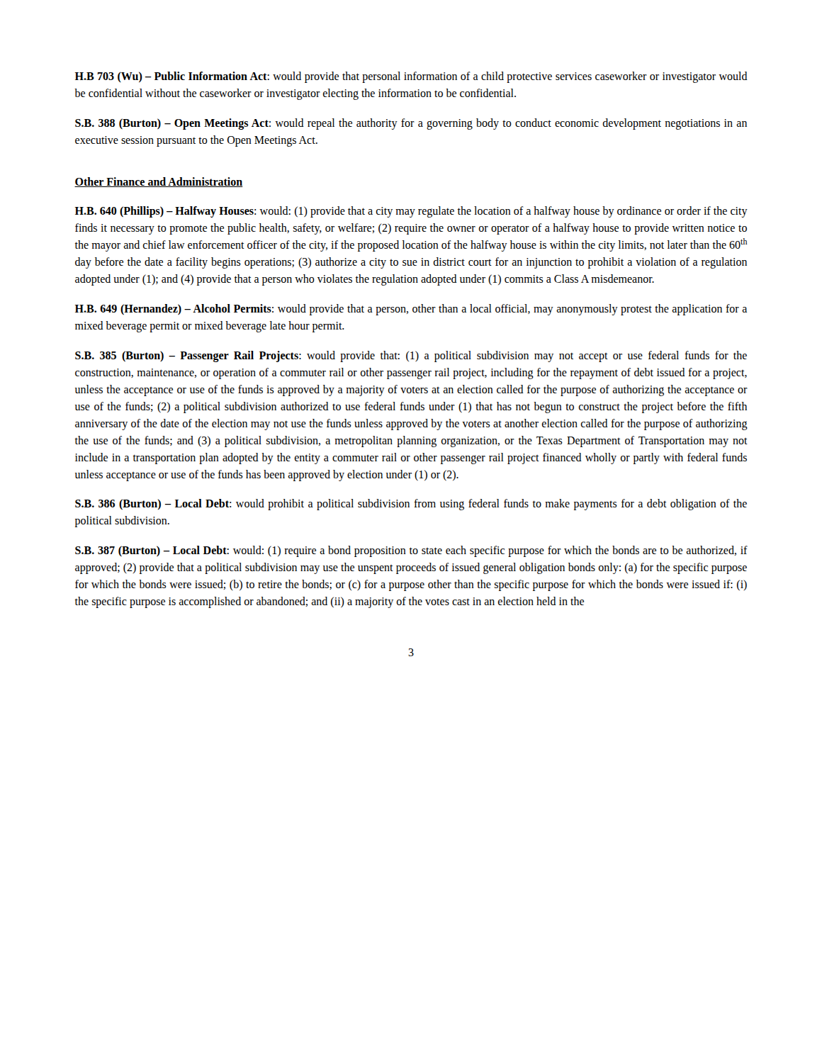H.B 703 (Wu) – Public Information Act: would provide that personal information of a child protective services caseworker or investigator would be confidential without the caseworker or investigator electing the information to be confidential.
S.B. 388 (Burton) – Open Meetings Act: would repeal the authority for a governing body to conduct economic development negotiations in an executive session pursuant to the Open Meetings Act.
Other Finance and Administration
H.B. 640 (Phillips) – Halfway Houses: would: (1) provide that a city may regulate the location of a halfway house by ordinance or order if the city finds it necessary to promote the public health, safety, or welfare; (2) require the owner or operator of a halfway house to provide written notice to the mayor and chief law enforcement officer of the city, if the proposed location of the halfway house is within the city limits, not later than the 60th day before the date a facility begins operations; (3) authorize a city to sue in district court for an injunction to prohibit a violation of a regulation adopted under (1); and (4) provide that a person who violates the regulation adopted under (1) commits a Class A misdemeanor.
H.B. 649 (Hernandez) – Alcohol Permits: would provide that a person, other than a local official, may anonymously protest the application for a mixed beverage permit or mixed beverage late hour permit.
S.B. 385 (Burton) – Passenger Rail Projects: would provide that: (1) a political subdivision may not accept or use federal funds for the construction, maintenance, or operation of a commuter rail or other passenger rail project, including for the repayment of debt issued for a project, unless the acceptance or use of the funds is approved by a majority of voters at an election called for the purpose of authorizing the acceptance or use of the funds; (2) a political subdivision authorized to use federal funds under (1) that has not begun to construct the project before the fifth anniversary of the date of the election may not use the funds unless approved by the voters at another election called for the purpose of authorizing the use of the funds; and (3) a political subdivision, a metropolitan planning organization, or the Texas Department of Transportation may not include in a transportation plan adopted by the entity a commuter rail or other passenger rail project financed wholly or partly with federal funds unless acceptance or use of the funds has been approved by election under (1) or (2).
S.B. 386 (Burton) – Local Debt: would prohibit a political subdivision from using federal funds to make payments for a debt obligation of the political subdivision.
S.B. 387 (Burton) – Local Debt: would: (1) require a bond proposition to state each specific purpose for which the bonds are to be authorized, if approved; (2) provide that a political subdivision may use the unspent proceeds of issued general obligation bonds only: (a) for the specific purpose for which the bonds were issued; (b) to retire the bonds; or (c) for a purpose other than the specific purpose for which the bonds were issued if: (i) the specific purpose is accomplished or abandoned; and (ii) a majority of the votes cast in an election held in the
3